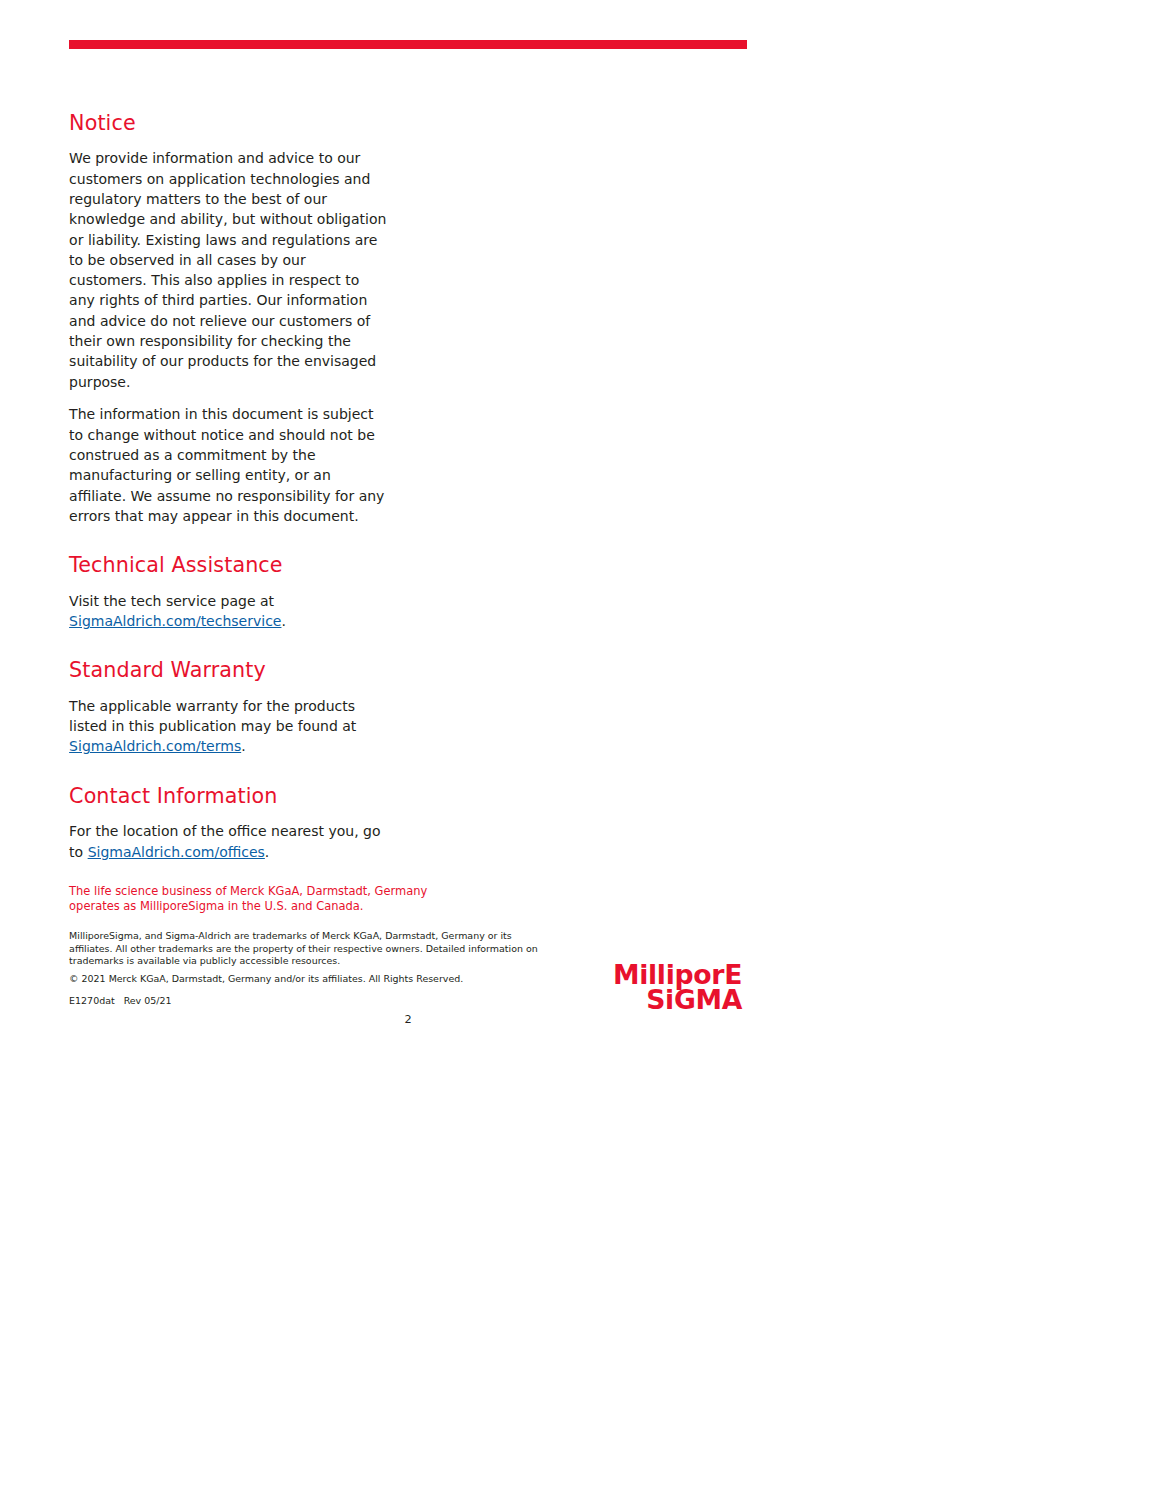Notice
We provide information and advice to our customers on application technologies and regulatory matters to the best of our knowledge and ability, but without obligation or liability. Existing laws and regulations are to be observed in all cases by our customers. This also applies in respect to any rights of third parties. Our information and advice do not relieve our customers of their own responsibility for checking the suitability of our products for the envisaged purpose.
The information in this document is subject to change without notice and should not be construed as a commitment by the manufacturing or selling entity, or an affiliate. We assume no responsibility for any errors that may appear in this document.
Technical Assistance
Visit the tech service page at SigmaAldrich.com/techservice.
Standard Warranty
The applicable warranty for the products listed in this publication may be found at SigmaAldrich.com/terms.
Contact Information
For the location of the office nearest you, go to SigmaAldrich.com/offices.
The life science business of Merck KGaA, Darmstadt, Germany
operates as MilliporeSigma in the U.S. and Canada.
MilliporeSigma, and Sigma-Aldrich are trademarks of Merck KGaA, Darmstadt, Germany or its affiliates. All other trademarks are the property of their respective owners. Detailed information on trademarks is available via publicly accessible resources.
© 2021 Merck KGaA, Darmstadt, Germany and/or its affiliates. All Rights Reserved.
E1270dat Rev 05/21
MilliporE
SiGMA
2